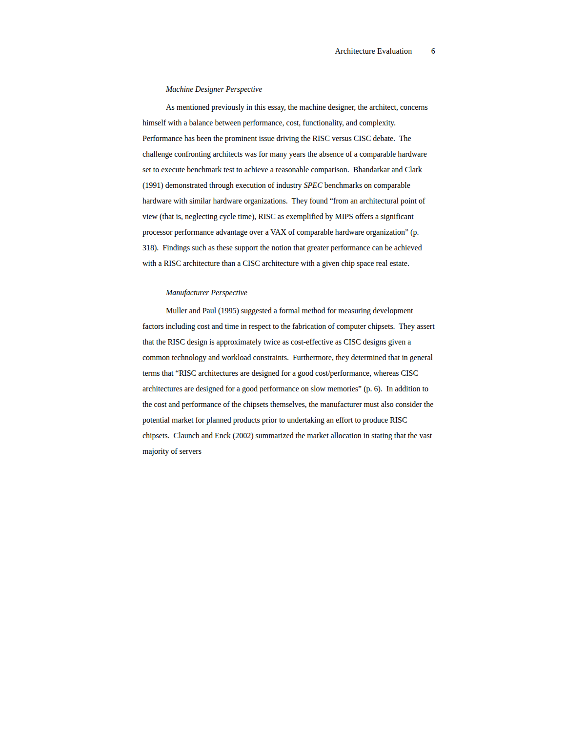Architecture Evaluation 6
Machine Designer Perspective
As mentioned previously in this essay, the machine designer, the architect, concerns himself with a balance between performance, cost, functionality, and complexity. Performance has been the prominent issue driving the RISC versus CISC debate. The challenge confronting architects was for many years the absence of a comparable hardware set to execute benchmark test to achieve a reasonable comparison. Bhandarkar and Clark (1991) demonstrated through execution of industry SPEC benchmarks on comparable hardware with similar hardware organizations. They found “from an architectural point of view (that is, neglecting cycle time), RISC as exemplified by MIPS offers a significant processor performance advantage over a VAX of comparable hardware organization” (p. 318). Findings such as these support the notion that greater performance can be achieved with a RISC architecture than a CISC architecture with a given chip space real estate.
Manufacturer Perspective
Muller and Paul (1995) suggested a formal method for measuring development factors including cost and time in respect to the fabrication of computer chipsets. They assert that the RISC design is approximately twice as cost-effective as CISC designs given a common technology and workload constraints. Furthermore, they determined that in general terms that “RISC architectures are designed for a good cost/performance, whereas CISC architectures are designed for a good performance on slow memories” (p. 6). In addition to the cost and performance of the chipsets themselves, the manufacturer must also consider the potential market for planned products prior to undertaking an effort to produce RISC chipsets. Claunch and Enck (2002) summarized the market allocation in stating that the vast majority of servers